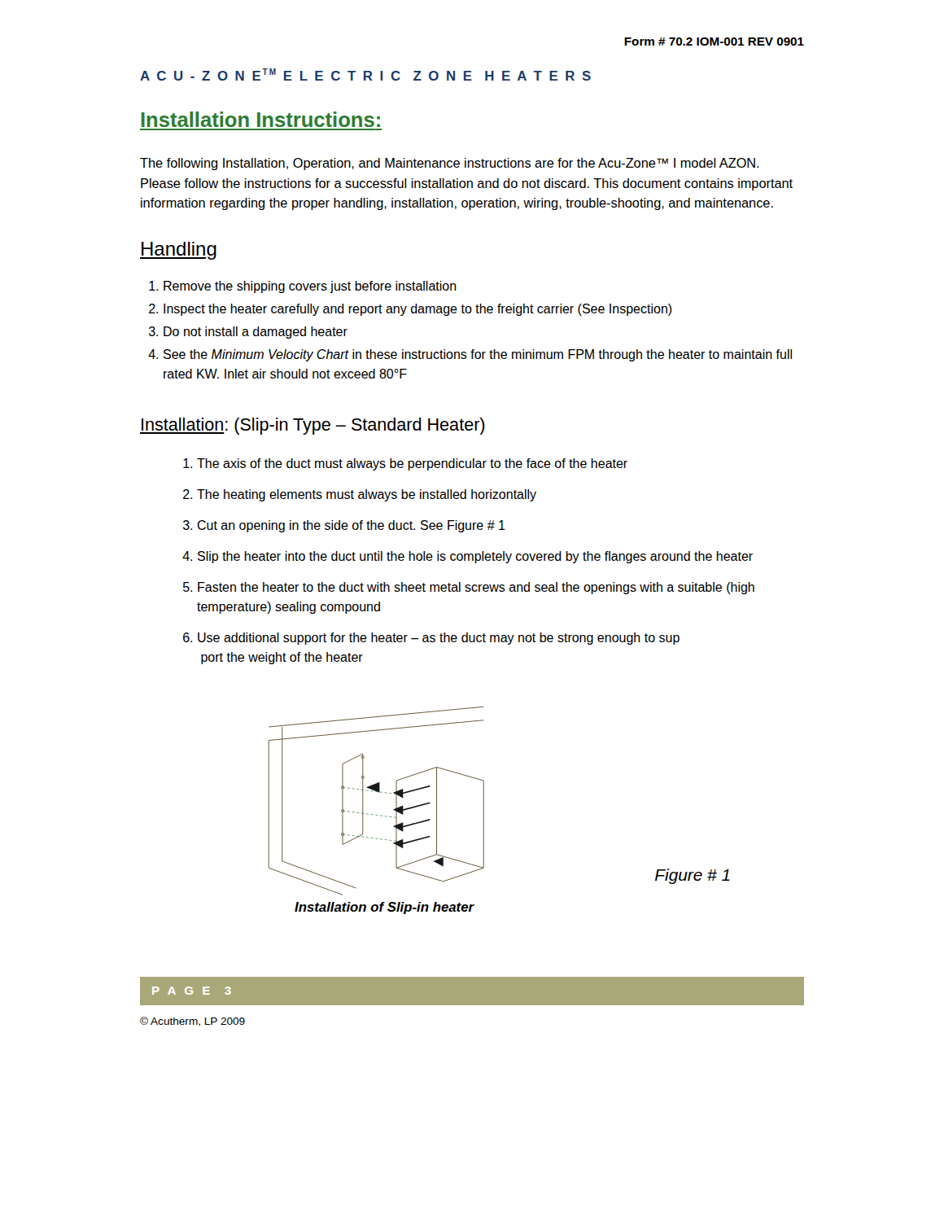Form # 70.2 IOM-001 REV 0901
A C U - Z O N E TM E L E C T R I C Z O N E H E A T E R S
Installation Instructions:
The following Installation, Operation, and Maintenance instructions are for the Acu-Zone™ I model AZON. Please follow the instructions for a successful installation and do not discard. This document contains important information regarding the proper handling, installation, operation, wiring, trouble-shooting, and maintenance.
Handling
Remove the shipping covers just before installation
Inspect the heater carefully and report any damage to the freight carrier (See Inspection)
Do not install a damaged heater
See the Minimum Velocity Chart in these instructions for the minimum FPM through the heater to maintain full rated KW. Inlet air should not exceed 80°F
Installation: (Slip-in Type – Standard Heater)
The axis of the duct must always be perpendicular to the face of the heater
The heating elements must always be installed horizontally
Cut an opening in the side of the duct. See Figure # 1
Slip the heater into the duct until the hole is completely covered by the flanges around the heater
Fasten the heater to the duct with sheet metal screws and seal the openings with a suitable (high temperature) sealing compound
Use additional support for the heater – as the duct may not be strong enough to sup
port the weight of the heater
Installation of Slip-in heater
Figure # 1
P A G E 3
© Acutherm, LP 2009